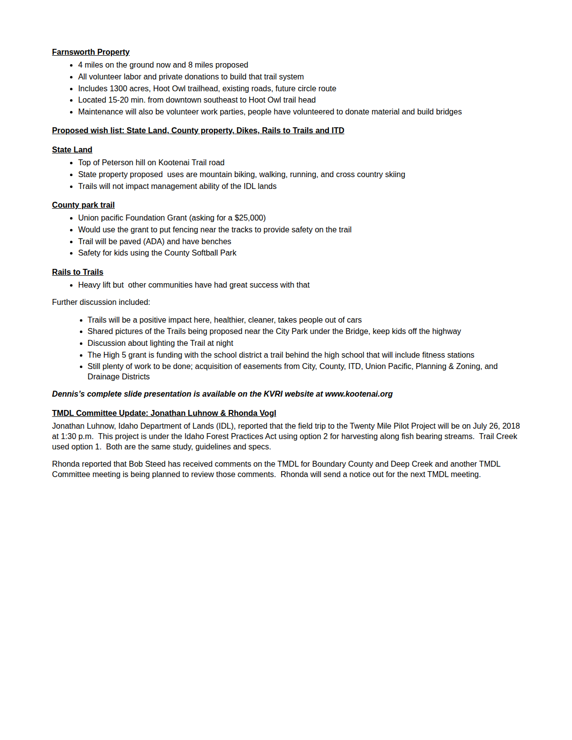Farnsworth Property
4 miles on the ground now and 8 miles proposed
All volunteer labor and private donations to build that trail system
Includes 1300 acres, Hoot Owl trailhead, existing roads, future circle route
Located 15-20 min. from downtown southeast to Hoot Owl trail head
Maintenance will also be volunteer work parties, people have volunteered to donate material and build bridges
Proposed wish list: State Land, County property, Dikes, Rails to Trails and ITD
State Land
Top of Peterson hill on Kootenai Trail road
State property proposed uses are mountain biking, walking, running, and cross country skiing
Trails will not impact management ability of the IDL lands
County park trail
Union pacific Foundation Grant (asking for a $25,000)
Would use the grant to put fencing near the tracks to provide safety on the trail
Trail will be paved (ADA) and have benches
Safety for kids using the County Softball Park
Rails to Trails
Heavy lift but other communities have had great success with that
Further discussion included:
Trails will be a positive impact here, healthier, cleaner, takes people out of cars
Shared pictures of the Trails being proposed near the City Park under the Bridge, keep kids off the highway
Discussion about lighting the Trail at night
The High 5 grant is funding with the school district a trail behind the high school that will include fitness stations
Still plenty of work to be done; acquisition of easements from City, County, ITD, Union Pacific, Planning & Zoning, and Drainage Districts
Dennis’s complete slide presentation is available on the KVRI website at www.kootenai.org
TMDL Committee Update: Jonathan Luhnow & Rhonda Vogl
Jonathan Luhnow, Idaho Department of Lands (IDL), reported that the field trip to the Twenty Mile Pilot Project will be on July 26, 2018 at 1:30 p.m. This project is under the Idaho Forest Practices Act using option 2 for harvesting along fish bearing streams. Trail Creek used option 1. Both are the same study, guidelines and specs.
Rhonda reported that Bob Steed has received comments on the TMDL for Boundary County and Deep Creek and another TMDL Committee meeting is being planned to review those comments. Rhonda will send a notice out for the next TMDL meeting.